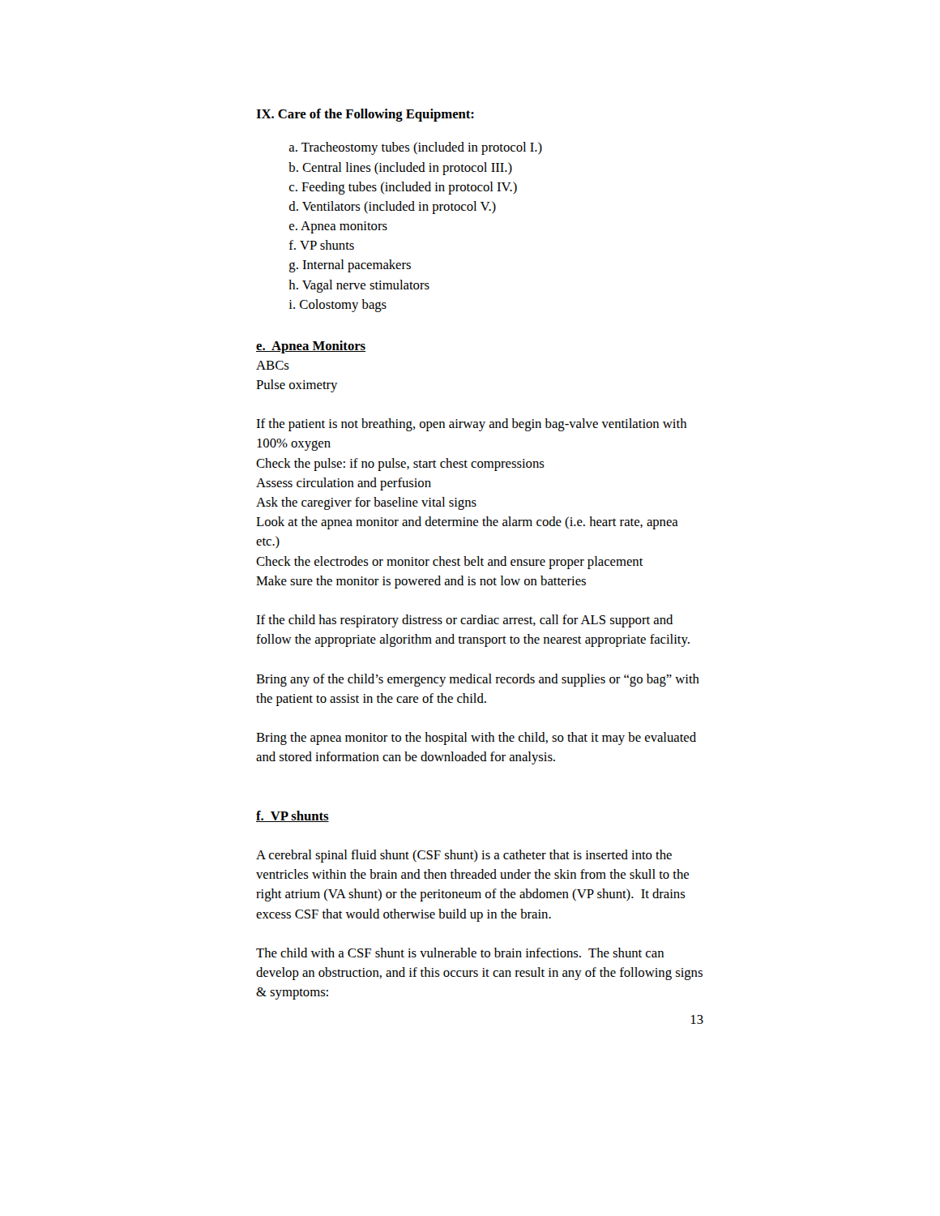IX. Care of the Following Equipment:
a. Tracheostomy tubes (included in protocol I.)
b. Central lines (included in protocol III.)
c. Feeding tubes (included in protocol IV.)
d. Ventilators (included in protocol V.)
e. Apnea monitors
f. VP shunts
g. Internal pacemakers
h. Vagal nerve stimulators
i. Colostomy bags
e. Apnea Monitors
ABCs
Pulse oximetry
If the patient is not breathing, open airway and begin bag-valve ventilation with 100% oxygen
Check the pulse: if no pulse, start chest compressions
Assess circulation and perfusion
Ask the caregiver for baseline vital signs
Look at the apnea monitor and determine the alarm code (i.e. heart rate, apnea etc.)
Check the electrodes or monitor chest belt and ensure proper placement
Make sure the monitor is powered and is not low on batteries
If the child has respiratory distress or cardiac arrest, call for ALS support and follow the appropriate algorithm and transport to the nearest appropriate facility.
Bring any of the child’s emergency medical records and supplies or “go bag” with the patient to assist in the care of the child.
Bring the apnea monitor to the hospital with the child, so that it may be evaluated and stored information can be downloaded for analysis.
f. VP shunts
A cerebral spinal fluid shunt (CSF shunt) is a catheter that is inserted into the ventricles within the brain and then threaded under the skin from the skull to the right atrium (VA shunt) or the peritoneum of the abdomen (VP shunt). It drains excess CSF that would otherwise build up in the brain.
The child with a CSF shunt is vulnerable to brain infections. The shunt can develop an obstruction, and if this occurs it can result in any of the following signs & symptoms:
13